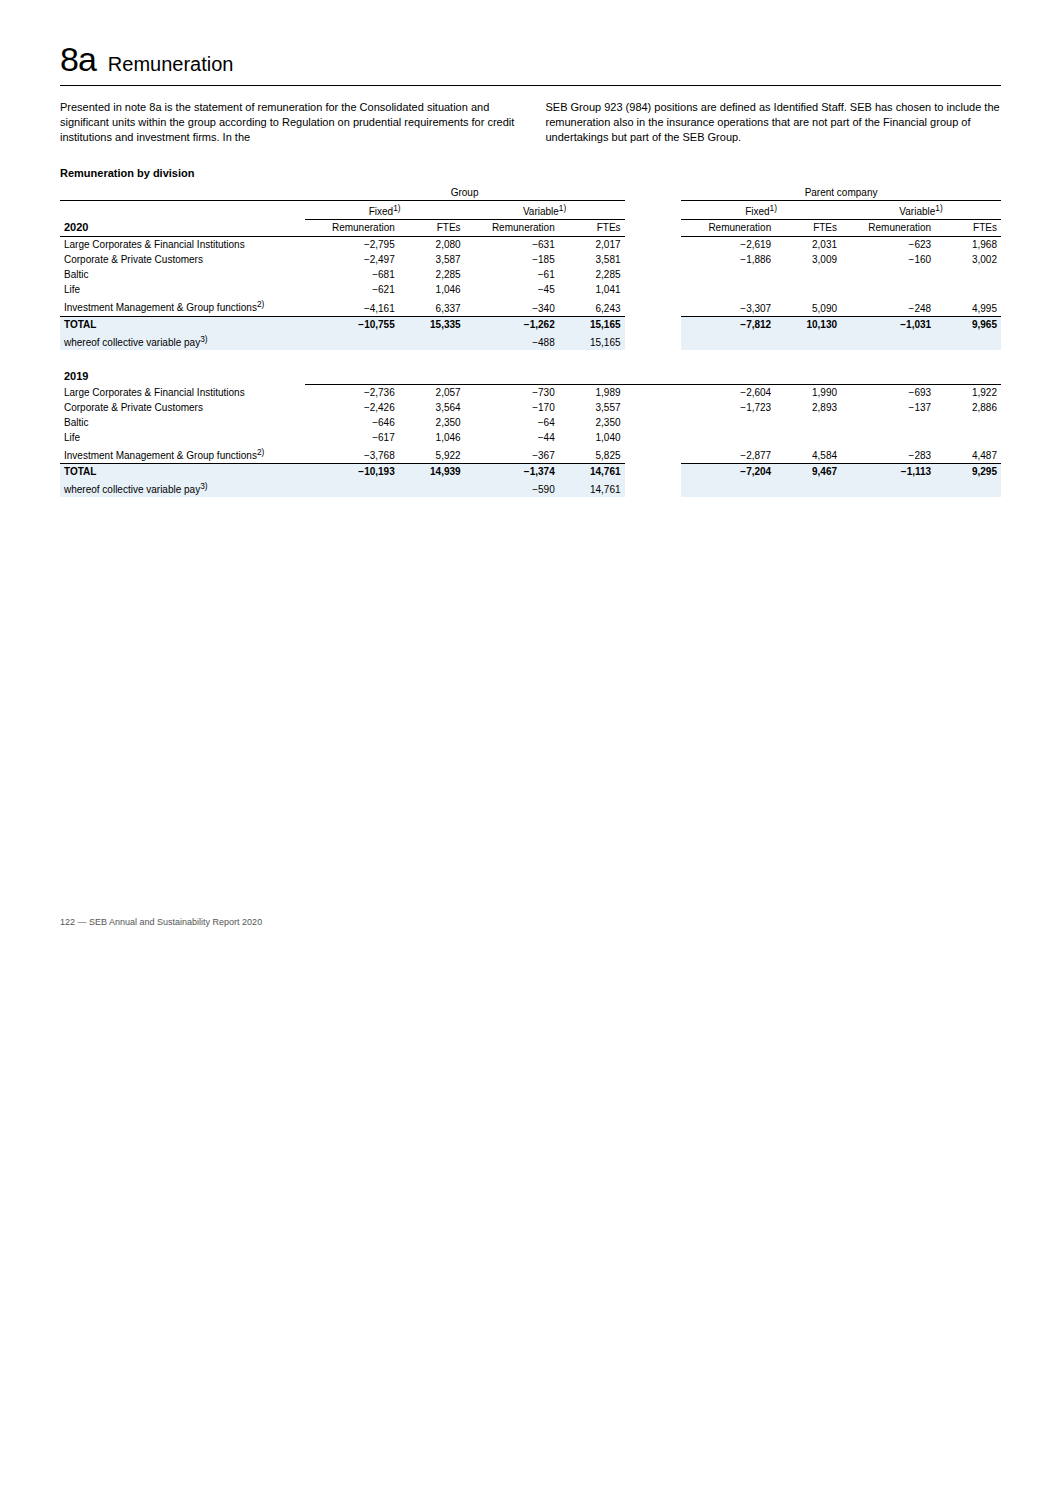8a Remuneration
Presented in note 8a is the statement of remuneration for the Consolidated situation and significant units within the group according to Regulation on prudential requirements for credit institutions and investment firms. In the
SEB Group 923 (984) positions are defined as Identified Staff. SEB has chosen to include the remuneration also in the insurance operations that are not part of the Financial group of undertakings but part of the SEB Group.
Remuneration by division
| | Group | | Parent company |
| --- | --- | --- | --- |
| | Fixed 1) | Variable 1) | | Fixed 1) | Variable 1) |
| 2020 | Remuneration | FTEs | Remuneration | FTEs | | Remuneration | FTEs | Remuneration | FTEs |
| Large Corporates & Financial Institutions | −2,795 | 2,080 | −631 | 2,017 | | −2,619 | 2,031 | −623 | 1,968 |
| Corporate & Private Customers | −2,497 | 3,587 | −185 | 3,581 | | −1,886 | 3,009 | −160 | 3,002 |
| Baltic | −681 | 2,285 | −61 | 2,285 | | | | | |
| Life | −621 | 1,046 | −45 | 1,041 | | | | | |
| Investment Management & Group functions 2) | −4,161 | 6,337 | −340 | 6,243 | | −3,307 | 5,090 | −248 | 4,995 |
| TOTAL | −10,755 | 15,335 | −1,262 | 15,165 | | −7,812 | 10,130 | −1,031 | 9,965 |
| whereof collective variable pay 3) | | | −488 | 15,165 | | | | | |
| 2019 | |
| Large Corporates & Financial Institutions | −2,736 | 2,057 | −730 | 1,989 | | −2,604 | 1,990 | −693 | 1,922 |
| Corporate & Private Customers | −2,426 | 3,564 | −170 | 3,557 | | −1,723 | 2,893 | −137 | 2,886 |
| Baltic | −646 | 2,350 | −64 | 2,350 | | | | | |
| Life | −617 | 1,046 | −44 | 1,040 | | | | | |
| Investment Management & Group functions 2) | −3,768 | 5,922 | −367 | 5,825 | | −2,877 | 4,584 | −283 | 4,487 |
| TOTAL | −10,193 | 14,939 | −1,374 | 14,761 | | −7,204 | 9,467 | −1,113 | 9,295 |
| whereof collective variable pay 3) | | | −590 | 14,761 | | | | | |
122 — SEB Annual and Sustainability Report 2020